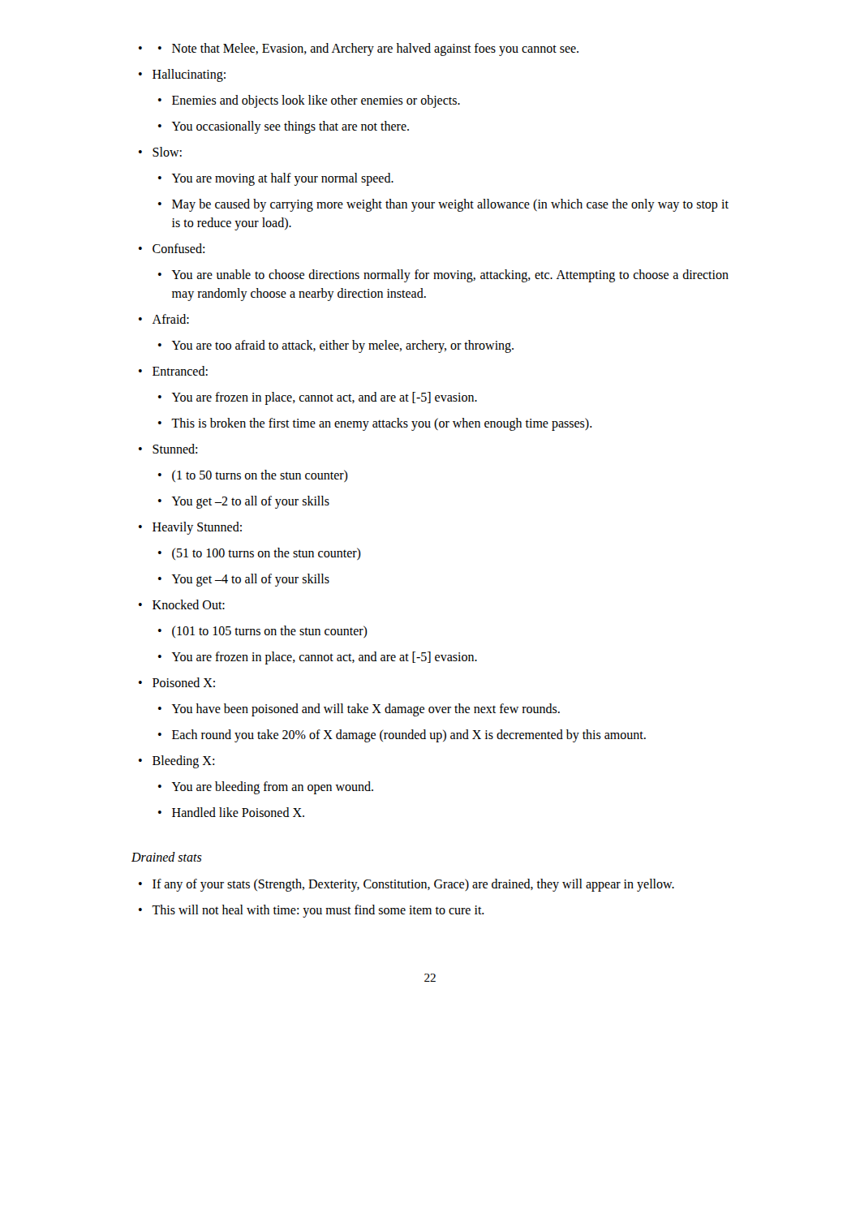Note that Melee, Evasion, and Archery are halved against foes you cannot see.
Hallucinating:
Enemies and objects look like other enemies or objects.
You occasionally see things that are not there.
Slow:
You are moving at half your normal speed.
May be caused by carrying more weight than your weight allowance (in which case the only way to stop it is to reduce your load).
Confused:
You are unable to choose directions normally for moving, attacking, etc. Attempting to choose a direction may randomly choose a nearby direction instead.
Afraid:
You are too afraid to attack, either by melee, archery, or throwing.
Entranced:
You are frozen in place, cannot act, and are at [-5] evasion.
This is broken the first time an enemy attacks you (or when enough time passes).
Stunned:
(1 to 50 turns on the stun counter)
You get –2 to all of your skills
Heavily Stunned:
(51 to 100 turns on the stun counter)
You get –4 to all of your skills
Knocked Out:
(101 to 105 turns on the stun counter)
You are frozen in place, cannot act, and are at [-5] evasion.
Poisoned X:
You have been poisoned and will take X damage over the next few rounds.
Each round you take 20% of X damage (rounded up) and X is decremented by this amount.
Bleeding X:
You are bleeding from an open wound.
Handled like Poisoned X.
Drained stats
If any of your stats (Strength, Dexterity, Constitution, Grace) are drained, they will appear in yellow.
This will not heal with time: you must find some item to cure it.
22